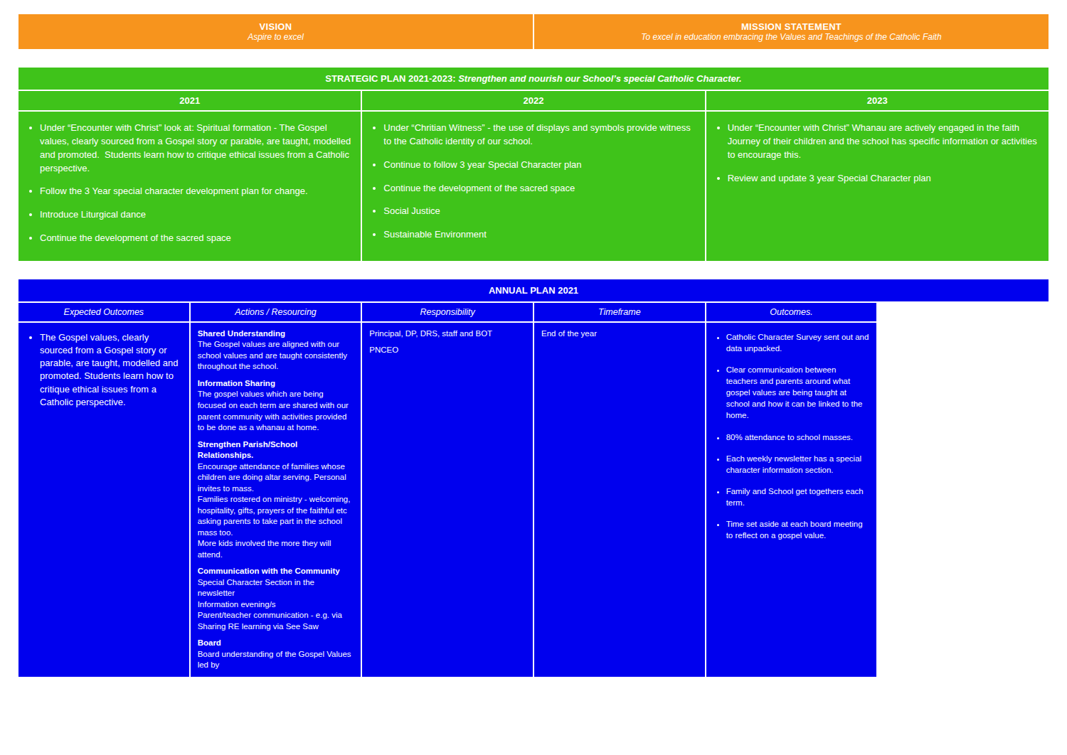| VISION Aspire to excel | MISSION STATEMENT To excel in education embracing the Values and Teachings of the Catholic Faith |
| STRATEGIC PLAN 2021-2023: Strengthen and nourish our School’s special Catholic Character. |
| 2021 | 2022 | 2023 |
| Under “Encounter with Christ” look at: Spiritual formation - The Gospel values, clearly sourced from a Gospel story or parable, are taught, modelled and promoted. Students learn how to critique ethical issues from a Catholic perspective. Follow the 3 Year special character development plan for change. Introduce Liturgical dance Continue the development of the sacred space | Under “Chritian Witness” - the use of displays and symbols provide witness to the Catholic identity of our school. Continue to follow 3 year Special Character plan Continue the development of the sacred space Social Justice Sustainable Environment | Under “Encounter with Christ” Whanau are actively engaged in the faith Journey of their children and the school has specific information or activities to encourage this. Review and update 3 year Special Character plan |
| ANNUAL PLAN 2021 |
| Expected Outcomes | Actions / Resourcing | Responsibility | Timeframe | Outcomes. |
| The Gospel values, clearly sourced from a Gospel story or parable, are taught, modelled and promoted. Students learn how to critique ethical issues from a Catholic perspective. | Shared Understanding The Gospel values are aligned with our school values and are taught consistently throughout the school. Information Sharing The gospel values which are being focused on each term are shared with our parent community with activities provided to be done as a whanau at home. Strengthen Parish/School Relationships. Encourage attendance of families whose children are doing altar serving. Personal invites to mass. Families rostered on ministry - welcoming, hospitality, gifts, prayers of the faithful etc asking parents to take part in the school mass too. More kids involved the more they will attend. Communication with the Community Special Character Section in the newsletter Information evening/s Parent/teacher communication - e.g. via Sharing RE learning via See Saw Board Board understanding of the Gospel Values led by | Principal, DP, DRS, staff and BOT PNCEO | End of the year | Catholic Character Survey sent out and data unpacked. Clear communication between teachers and parents around what gospel values are being taught at school and how it can be linked to the home. 80% attendance to school masses. Each weekly newsletter has a special character information section. Family and School get togethers each term. Time set aside at each board meeting to reflect on a gospel value. |